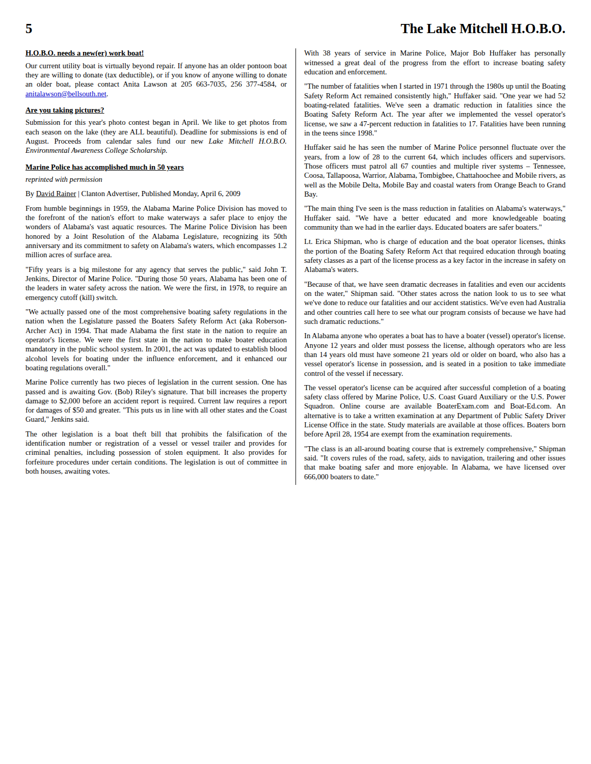5
The Lake Mitchell H.O.B.O.
H.O.B.O. needs a new(er) work boat!
Our current utility boat is virtually beyond repair. If anyone has an older pontoon boat they are willing to donate (tax deductible), or if you know of anyone willing to donate an older boat, please contact Anita Lawson at 205 663-7035, 256 377-4584, or anitalawson@bellsouth.net.
Are you taking pictures?
Submission for this year's photo contest began in April. We like to get photos from each season on the lake (they are ALL beautiful). Deadline for submissions is end of August. Proceeds from calendar sales fund our new Lake Mitchell H.O.B.O. Environmental Awareness College Scholarship.
Marine Police has accomplished much in 50 years
reprinted with permission
By David Rainer | Clanton Advertiser, Published Monday, April 6, 2009
From humble beginnings in 1959, the Alabama Marine Police Division has moved to the forefront of the nation's effort to make waterways a safer place to enjoy the wonders of Alabama's vast aquatic resources. The Marine Police Division has been honored by a Joint Resolution of the Alabama Legislature, recognizing its 50th anniversary and its commitment to safety on Alabama's waters, which encompasses 1.2 million acres of surface area.
"Fifty years is a big milestone for any agency that serves the public," said John T. Jenkins, Director of Marine Police. "During those 50 years, Alabama has been one of the leaders in water safety across the nation. We were the first, in 1978, to require an emergency cutoff (kill) switch.
"We actually passed one of the most comprehensive boating safety regulations in the nation when the Legislature passed the Boaters Safety Reform Act (aka Roberson-Archer Act) in 1994. That made Alabama the first state in the nation to require an operator's license. We were the first state in the nation to make boater education mandatory in the public school system. In 2001, the act was updated to establish blood alcohol levels for boating under the influence enforcement, and it enhanced our boating regulations overall."
Marine Police currently has two pieces of legislation in the current session. One has passed and is awaiting Gov. (Bob) Riley's signature. That bill increases the property damage to $2,000 before an accident report is required. Current law requires a report for damages of $50 and greater. "This puts us in line with all other states and the Coast Guard," Jenkins said.
The other legislation is a boat theft bill that prohibits the falsification of the identification number or registration of a vessel or vessel trailer and provides for criminal penalties, including possession of stolen equipment. It also provides for forfeiture procedures under certain conditions. The legislation is out of committee in both houses, awaiting votes.
With 38 years of service in Marine Police, Major Bob Huffaker has personally witnessed a great deal of the progress from the effort to increase boating safety education and enforcement.
"The number of fatalities when I started in 1971 through the 1980s up until the Boating Safety Reform Act remained consistently high," Huffaker said. "One year we had 52 boating-related fatalities. We've seen a dramatic reduction in fatalities since the Boating Safety Reform Act. The year after we implemented the vessel operator's license, we saw a 47-percent reduction in fatalities to 17. Fatalities have been running in the teens since 1998."
Huffaker said he has seen the number of Marine Police personnel fluctuate over the years, from a low of 28 to the current 64, which includes officers and supervisors. Those officers must patrol all 67 counties and multiple river systems – Tennessee, Coosa, Tallapoosa, Warrior, Alabama, Tombigbee, Chattahoochee and Mobile rivers, as well as the Mobile Delta, Mobile Bay and coastal waters from Orange Beach to Grand Bay.
"The main thing I've seen is the mass reduction in fatalities on Alabama's waterways," Huffaker said. "We have a better educated and more knowledgeable boating community than we had in the earlier days. Educated boaters are safer boaters."
Lt. Erica Shipman, who is charge of education and the boat operator licenses, thinks the portion of the Boating Safety Reform Act that required education through boating safety classes as a part of the license process as a key factor in the increase in safety on Alabama's waters.
"Because of that, we have seen dramatic decreases in fatalities and even our accidents on the water," Shipman said. "Other states across the nation look to us to see what we've done to reduce our fatalities and our accident statistics. We've even had Australia and other countries call here to see what our program consists of because we have had such dramatic reductions."
In Alabama anyone who operates a boat has to have a boater (vessel) operator's license. Anyone 12 years and older must possess the license, although operators who are less than 14 years old must have someone 21 years old or older on board, who also has a vessel operator's license in possession, and is seated in a position to take immediate control of the vessel if necessary.
The vessel operator's license can be acquired after successful completion of a boating safety class offered by Marine Police, U.S. Coast Guard Auxiliary or the U.S. Power Squadron. Online course are available BoaterExam.com and Boat-Ed.com. An alternative is to take a written examination at any Department of Public Safety Driver License Office in the state. Study materials are available at those offices. Boaters born before April 28, 1954 are exempt from the examination requirements.
"The class is an all-around boating course that is extremely comprehensive," Shipman said. "It covers rules of the road, safety, aids to navigation, trailering and other issues that make boating safer and more enjoyable. In Alabama, we have licensed over 666,000 boaters to date."